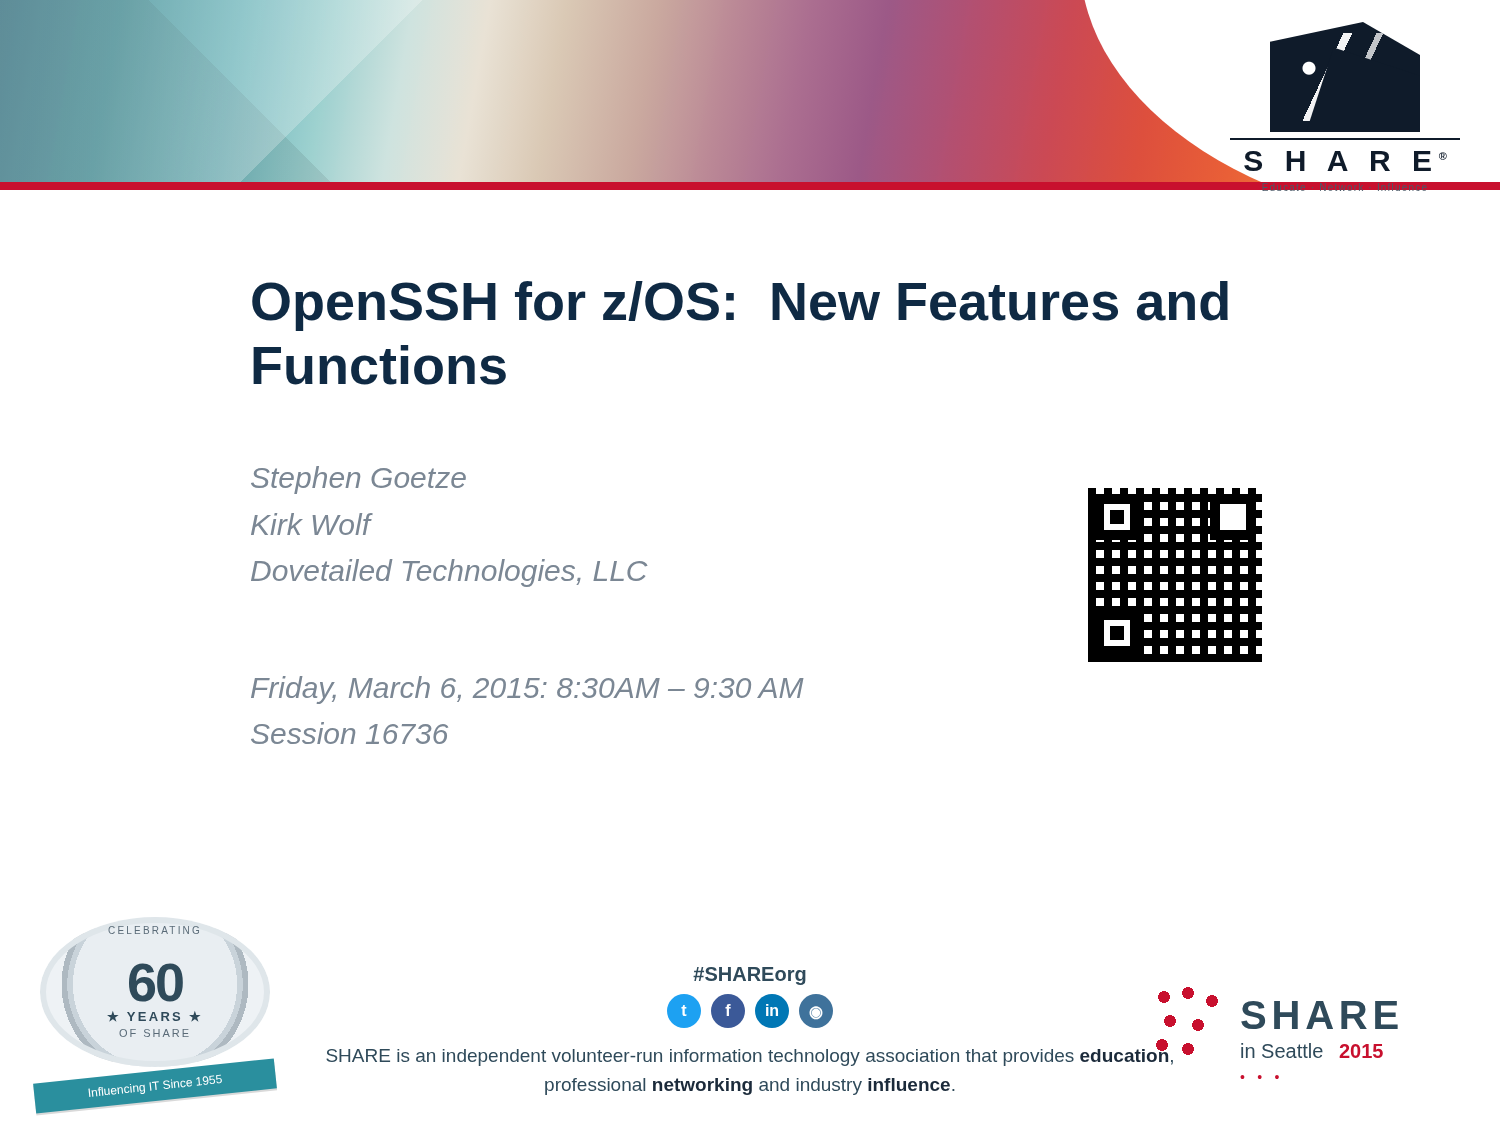S H A R E®
Educate · Network · Influence
OpenSSH for z/OS: New Features and Functions
Stephen Goetze
Kirk Wolf
Dovetailed Technologies, LLC
Friday, March 6, 2015: 8:30AM – 9:30 AM
Session 16736
CELEBRATING
60
★ YEARS ★
OF SHARE
Influencing IT Since 1955
#SHAREorg
t f in ◉
SHARE is an independent volunteer-run information technology association that provides education, professional networking and industry influence.
SHARE
in Seattle 2015
• • •